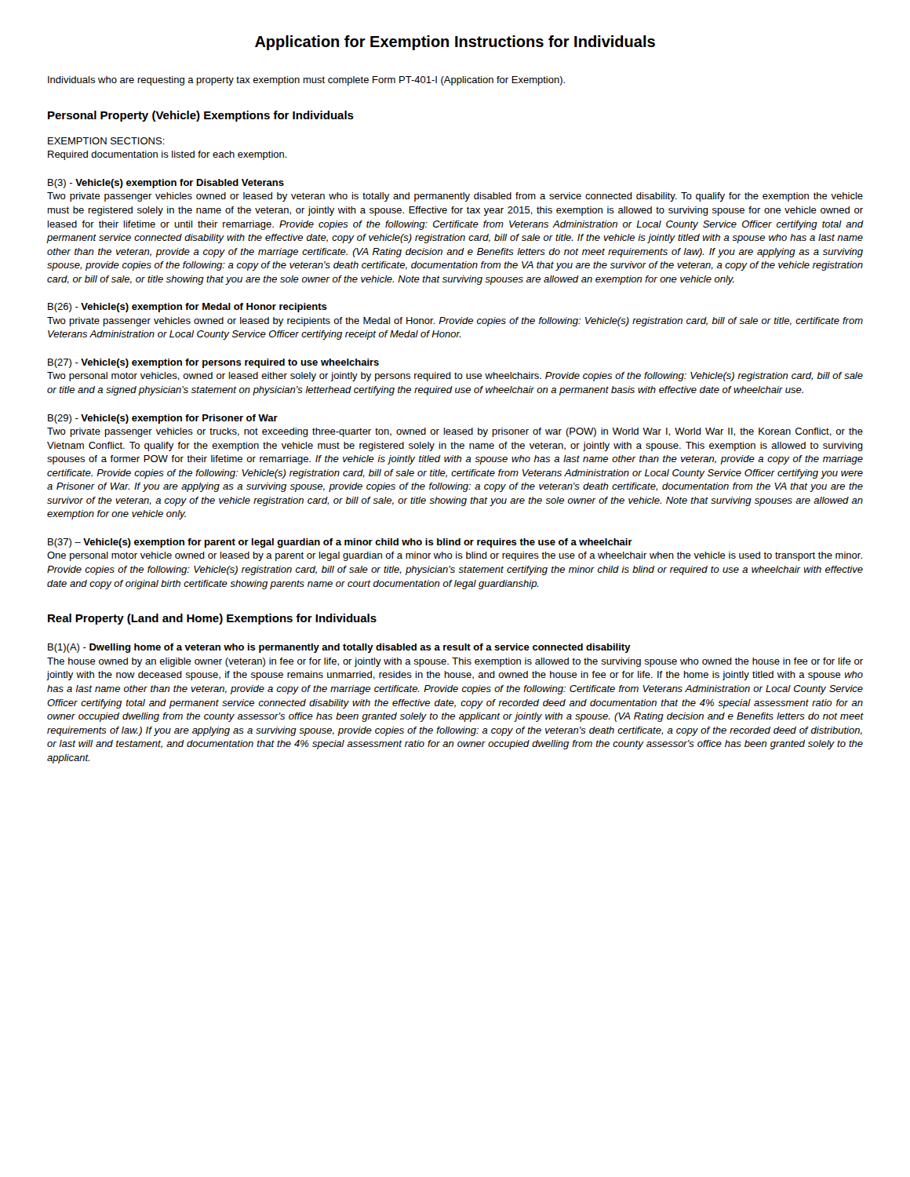Application for Exemption Instructions for Individuals
Individuals who are requesting a property tax exemption must complete Form PT-401-I (Application for Exemption).
Personal Property (Vehicle) Exemptions for Individuals
EXEMPTION SECTIONS:
Required documentation is listed for each exemption.
B(3) - Vehicle(s) exemption for Disabled Veterans
Two private passenger vehicles owned or leased by veteran who is totally and permanently disabled from a service connected disability. To qualify for the exemption the vehicle must be registered solely in the name of the veteran, or jointly with a spouse. Effective for tax year 2015, this exemption is allowed to surviving spouse for one vehicle owned or leased for their lifetime or until their remarriage. Provide copies of the following: Certificate from Veterans Administration or Local County Service Officer certifying total and permanent service connected disability with the effective date, copy of vehicle(s) registration card, bill of sale or title. If the vehicle is jointly titled with a spouse who has a last name other than the veteran, provide a copy of the marriage certificate. (VA Rating decision and e Benefits letters do not meet requirements of law). If you are applying as a surviving spouse, provide copies of the following: a copy of the veteran's death certificate, documentation from the VA that you are the survivor of the veteran, a copy of the vehicle registration card, or bill of sale, or title showing that you are the sole owner of the vehicle. Note that surviving spouses are allowed an exemption for one vehicle only.
B(26) - Vehicle(s) exemption for Medal of Honor recipients
Two private passenger vehicles owned or leased by recipients of the Medal of Honor. Provide copies of the following: Vehicle(s) registration card, bill of sale or title, certificate from Veterans Administration or Local County Service Officer certifying receipt of Medal of Honor.
B(27) - Vehicle(s) exemption for persons required to use wheelchairs
Two personal motor vehicles, owned or leased either solely or jointly by persons required to use wheelchairs. Provide copies of the following: Vehicle(s) registration card, bill of sale or title and a signed physician's statement on physician's letterhead certifying the required use of wheelchair on a permanent basis with effective date of wheelchair use.
B(29) - Vehicle(s) exemption for Prisoner of War
Two private passenger vehicles or trucks, not exceeding three-quarter ton, owned or leased by prisoner of war (POW) in World War I, World War II, the Korean Conflict, or the Vietnam Conflict. To qualify for the exemption the vehicle must be registered solely in the name of the veteran, or jointly with a spouse. This exemption is allowed to surviving spouses of a former POW for their lifetime or remarriage. If the vehicle is jointly titled with a spouse who has a last name other than the veteran, provide a copy of the marriage certificate. Provide copies of the following: Vehicle(s) registration card, bill of sale or title, certificate from Veterans Administration or Local County Service Officer certifying you were a Prisoner of War. If you are applying as a surviving spouse, provide copies of the following: a copy of the veteran's death certificate, documentation from the VA that you are the survivor of the veteran, a copy of the vehicle registration card, or bill of sale, or title showing that you are the sole owner of the vehicle. Note that surviving spouses are allowed an exemption for one vehicle only.
B(37) – Vehicle(s) exemption for parent or legal guardian of a minor child who is blind or requires the use of a wheelchair
One personal motor vehicle owned or leased by a parent or legal guardian of a minor who is blind or requires the use of a wheelchair when the vehicle is used to transport the minor. Provide copies of the following: Vehicle(s) registration card, bill of sale or title, physician's statement certifying the minor child is blind or required to use a wheelchair with effective date and copy of original birth certificate showing parents name or court documentation of legal guardianship.
Real Property (Land and Home) Exemptions for Individuals
B(1)(A) - Dwelling home of a veteran who is permanently and totally disabled as a result of a service connected disability
The house owned by an eligible owner (veteran) in fee or for life, or jointly with a spouse. This exemption is allowed to the surviving spouse who owned the house in fee or for life or jointly with the now deceased spouse, if the spouse remains unmarried, resides in the house, and owned the house in fee or for life. If the home is jointly titled with a spouse who has a last name other than the veteran, provide a copy of the marriage certificate. Provide copies of the following: Certificate from Veterans Administration or Local County Service Officer certifying total and permanent service connected disability with the effective date, copy of recorded deed and documentation that the 4% special assessment ratio for an owner occupied dwelling from the county assessor's office has been granted solely to the applicant or jointly with a spouse. (VA Rating decision and e Benefits letters do not meet requirements of law.) If you are applying as a surviving spouse, provide copies of the following: a copy of the veteran's death certificate, a copy of the recorded deed of distribution, or last will and testament, and documentation that the 4% special assessment ratio for an owner occupied dwelling from the county assessor's office has been granted solely to the applicant.